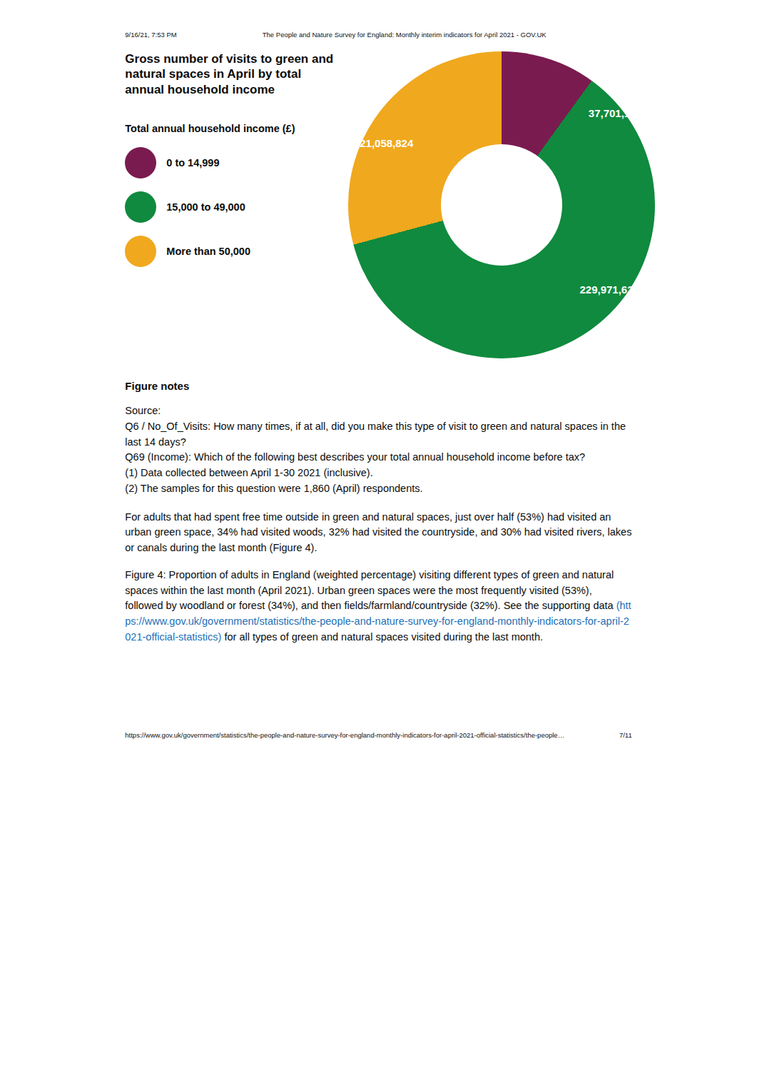9/16/21, 7:53 PM
The People and Nature Survey for England: Monthly interim indicators for April 2021 - GOV.UK
Gross number of visits to green and natural spaces in April by total annual household income
Total annual household income (£)
0 to 14,999
15,000 to 49,000
More than 50,000
37,701,154
229,971,627
121,058,824
Figure notes
Source:
Q6 / No_Of_Visits: How many times, if at all, did you make this type of visit to green and natural spaces in the last 14 days?
Q69 (Income): Which of the following best describes your total annual household income before tax?
(1) Data collected between April 1-30 2021 (inclusive).
(2) The samples for this question were 1,860 (April) respondents.
For adults that had spent free time outside in green and natural spaces, just over half (53%) had visited an urban green space, 34% had visited woods, 32% had visited the countryside, and 30% had visited rivers, lakes or canals during the last month (Figure 4).
Figure 4: Proportion of adults in England (weighted percentage) visiting different types of green and natural spaces within the last month (April 2021). Urban green spaces were the most frequently visited (53%), followed by woodland or forest (34%), and then fields/farmland/countryside (32%). See the supporting data (https://www.gov.uk/government/statistics/the-people-and-nature-survey-for-england-monthly-indicators-for-april-2021-official-statistics) for all types of green and natural spaces visited during the last month.
https://www.gov.uk/government/statistics/the-people-and-nature-survey-for-england-monthly-indicators-for-april-2021-official-statistics/the-people…
7/11